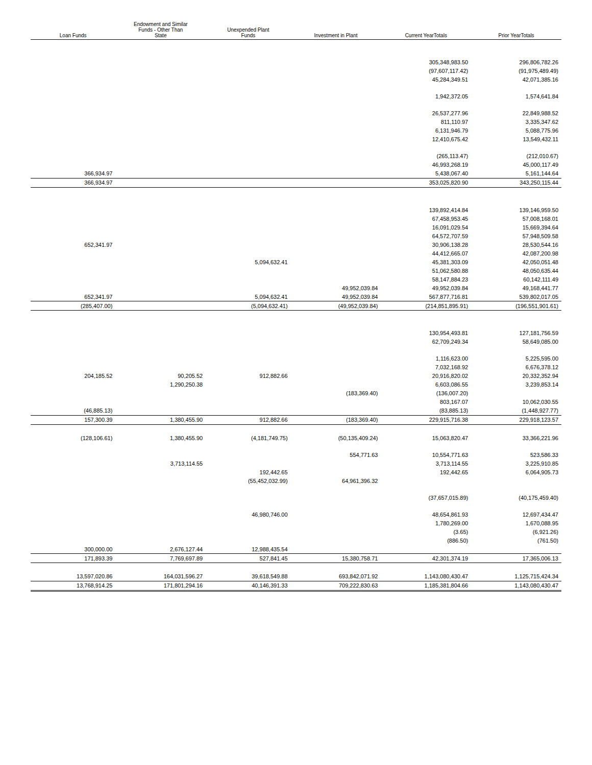| Loan Funds | Endowment and Similar Funds - Other Than State | Unexpended Plant Funds | Investment in Plant | Current YearTotals | Prior YearTotals |
| --- | --- | --- | --- | --- | --- |
| | | | | 305,348,983.50 | 296,806,782.26 |
| | | | | (97,607,117.42) | (91,975,489.49) |
| | | | | 45,284,349.51 | 42,071,385.16 |
| | | | | 1,942,372.05 | 1,574,641.84 |
| | | | | 26,537,277.96 | 22,849,988.52 |
| | | | | 811,110.97 | 3,335,347.62 |
| | | | | 6,131,946.79 | 5,088,775.96 |
| | | | | 12,410,675.42 | 13,549,432.11 |
| | | | | (265,113.47) | (212,010.67) |
| | | | | 46,993,268.19 | 45,000,117.49 |
| 366,934.97 | | | | 5,438,067.40 | 5,161,144.64 |
| 366,934.97 | | | | 353,025,820.90 | 343,250,115.44 |
| | | | | 139,892,414.84 | 139,146,959.50 |
| | | | | 67,458,953.45 | 57,008,168.01 |
| | | | | 16,091,029.54 | 15,669,394.64 |
| | | | | 64,572,707.59 | 57,948,509.58 |
| 652,341.97 | | | | 30,906,138.28 | 28,530,544.16 |
| | | | | 44,412,665.07 | 42,087,200.98 |
| | | 5,094,632.41 | | 45,381,303.09 | 42,050,051.48 |
| | | | | 51,062,580.88 | 48,050,635.44 |
| | | | | 58,147,884.23 | 60,142,111.49 |
| | | | 49,952,039.84 | 49,952,039.84 | 49,168,441.77 |
| 652,341.97 | | 5,094,632.41 | 49,952,039.84 | 567,877,716.81 | 539,802,017.05 |
| (285,407.00) | | (5,094,632.41) | (49,952,039.84) | (214,851,895.91) | (196,551,901.61) |
| | | | | 130,954,493.81 | 127,181,756.59 |
| | | | | 62,709,249.34 | 58,649,085.00 |
| | | | | 1,116,623.00 | 5,225,595.00 |
| | | | | 7,032,168.92 | 6,676,378.12 |
| 204,185.52 | 90,205.52 | 912,882.66 | | 20,916,820.02 | 20,332,352.94 |
| | 1,290,250.38 | | | 6,603,086.55 | 3,239,853.14 |
| | | | (183,369.40) | (136,007.20) | |
| | | | | 803,167.07 | 10,062,030.55 |
| (46,885.13) | | | | (83,885.13) | (1,448,927.77) |
| 157,300.39 | 1,380,455.90 | 912,882.66 | (183,369.40) | 229,915,716.38 | 229,918,123.57 |
| (128,106.61) | 1,380,455.90 | (4,181,749.75) | (50,135,409.24) | 15,063,820.47 | 33,366,221.96 |
| | | | 554,771.63 | 10,554,771.63 | 523,586.33 |
| | 3,713,114.55 | | | 3,713,114.55 | 3,225,910.85 |
| | | 192,442.65 | | 192,442.65 | 6,064,905.73 |
| | | (55,452,032.99) | 64,961,396.32 | | |
| | | | | (37,657,015.89) | (40,175,459.40) |
| | | 46,980,746.00 | | 48,654,861.93 | 12,697,434.47 |
| | | | | 1,780,269.00 | 1,670,088.95 |
| | | | | (3.65) | (6,921.26) |
| | | | | (886.50) | (761.50) |
| 300,000.00 | 2,676,127.44 | 12,988,435.54 | | | |
| 171,893.39 | 7,769,697.89 | 527,841.45 | 15,380,758.71 | 42,301,374.19 | 17,365,006.13 |
| 13,597,020.86 | 164,031,596.27 | 39,618,549.88 | 693,842,071.92 | 1,143,080,430.47 | 1,125,715,424.34 |
| 13,768,914.25 | 171,801,294.16 | 40,146,391.33 | 709,222,830.63 | 1,185,381,804.66 | 1,143,080,430.47 |